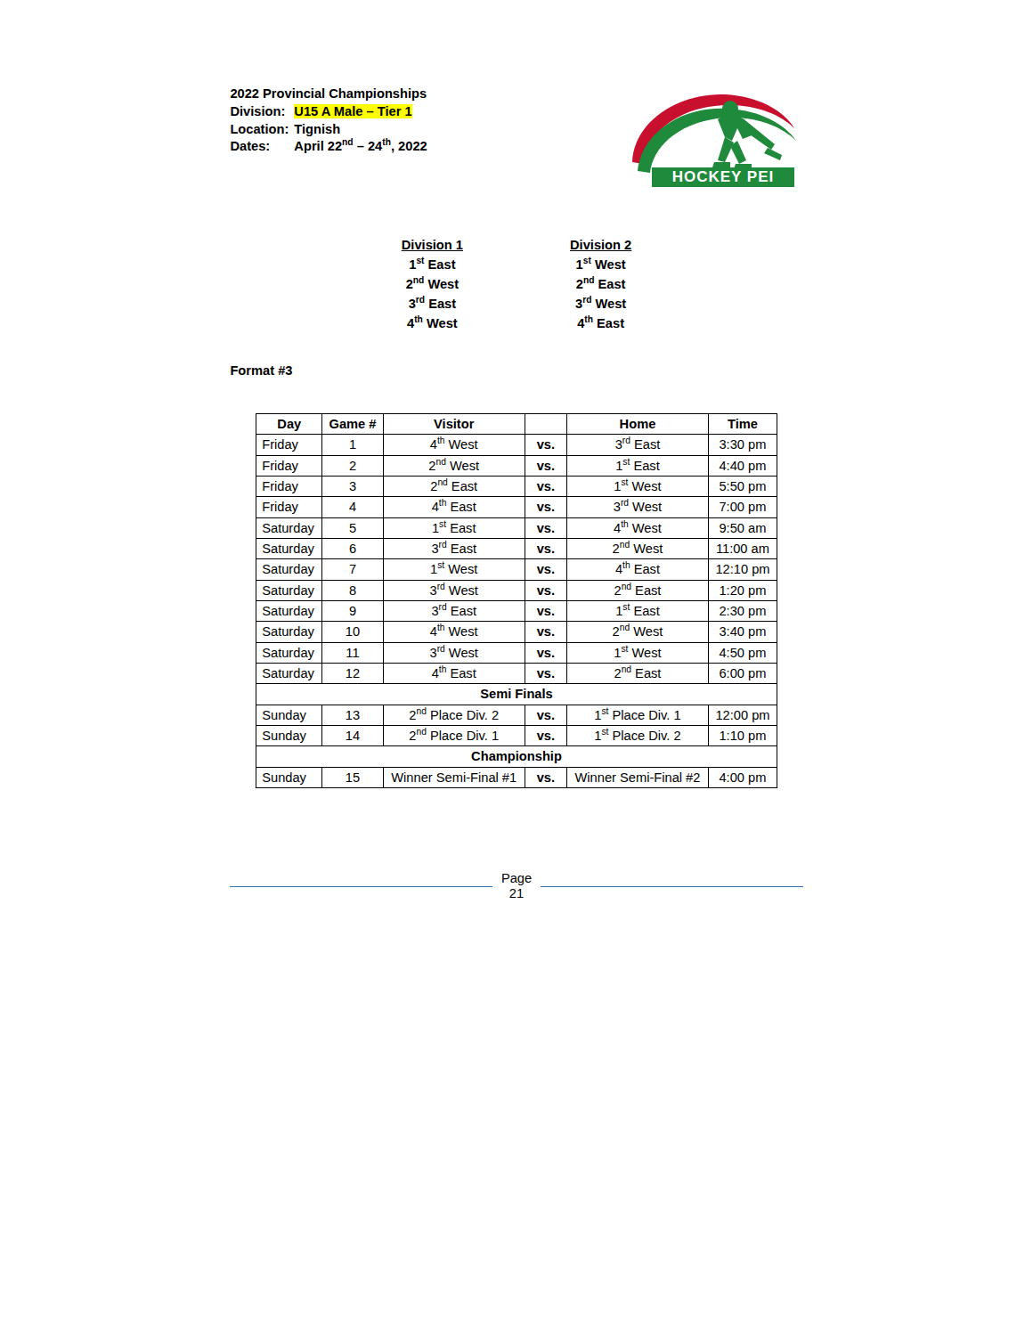| 2022 Provincial Championships |
| Division: | U15 A Male – Tier 1 |
| Location: | Tignish |
| Dates: | April 22 nd – 24 th , 2022 |
HOCKEY PEI
Division 1
1st East
2nd West
3rd East
4th West
Division 2
1st West
2nd East
3rd West
4th East
Format #3
| Day | Game # | Visitor | | Home | Time |
| --- | --- | --- | --- | --- | --- |
| Friday | 1 | 4 th West | vs. | 3 rd East | 3:30 pm |
| Friday | 2 | 2 nd West | vs. | 1 st East | 4:40 pm |
| Friday | 3 | 2 nd East | vs. | 1 st West | 5:50 pm |
| Friday | 4 | 4 th East | vs. | 3 rd West | 7:00 pm |
| Saturday | 5 | 1 st East | vs. | 4 th West | 9:50 am |
| Saturday | 6 | 3 rd East | vs. | 2 nd West | 11:00 am |
| Saturday | 7 | 1 st West | vs. | 4 th East | 12:10 pm |
| Saturday | 8 | 3 rd West | vs. | 2 nd East | 1:20 pm |
| Saturday | 9 | 3 rd East | vs. | 1 st East | 2:30 pm |
| Saturday | 10 | 4 th West | vs. | 2 nd West | 3:40 pm |
| Saturday | 11 | 3 rd West | vs. | 1 st West | 4:50 pm |
| Saturday | 12 | 4 th East | vs. | 2 nd East | 6:00 pm |
| Semi Finals |
| Sunday | 13 | 2 nd Place Div. 2 | vs. | 1 st Place Div. 1 | 12:00 pm |
| Sunday | 14 | 2 nd Place Div. 1 | vs. | 1 st Place Div. 2 | 1:10 pm |
| Championship |
| Sunday | 15 | Winner Semi-Final #1 | vs. | Winner Semi-Final #2 | 4:00 pm |
Page
21